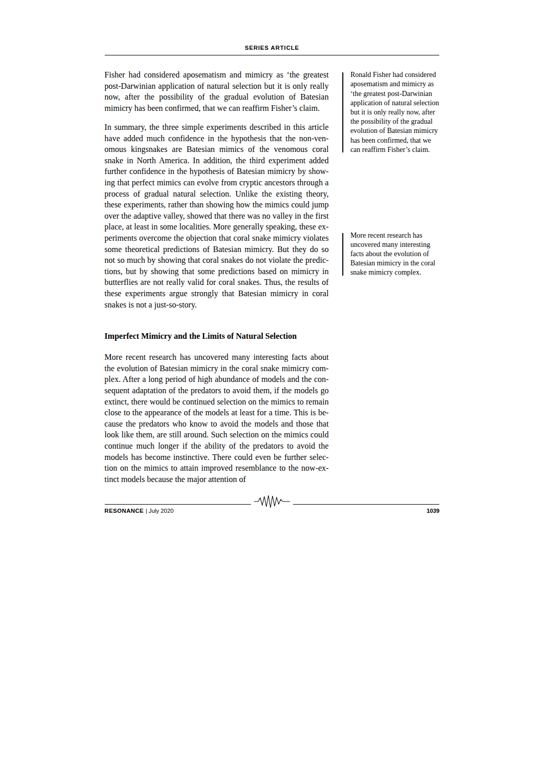SERIES ARTICLE
Fisher had considered aposematism and mimicry as ‘the greatest post-Darwinian application of natural selection but it is only really now, after the possibility of the gradual evolution of Batesian mimicry has been confirmed, that we can reaffirm Fisher’s claim.
In summary, the three simple experiments described in this article have added much confidence in the hypothesis that the non-venomous kingsnakes are Batesian mimics of the venomous coral snake in North America. In addition, the third experiment added further confidence in the hypothesis of Batesian mimicry by showing that perfect mimics can evolve from cryptic ancestors through a process of gradual natural selection. Unlike the existing theory, these experiments, rather than showing how the mimics could jump over the adaptive valley, showed that there was no valley in the first place, at least in some localities. More generally speaking, these experiments overcome the objection that coral snake mimicry violates some theoretical predictions of Batesian mimicry. But they do so not so much by showing that coral snakes do not violate the predictions, but by showing that some predictions based on mimicry in butterflies are not really valid for coral snakes. Thus, the results of these experiments argue strongly that Batesian mimicry in coral snakes is not a just-so-story.
Imperfect Mimicry and the Limits of Natural Selection
More recent research has uncovered many interesting facts about the evolution of Batesian mimicry in the coral snake mimicry complex. After a long period of high abundance of models and the consequent adaptation of the predators to avoid them, if the models go extinct, there would be continued selection on the mimics to remain close to the appearance of the models at least for a time. This is because the predators who know to avoid the models and those that look like them, are still around. Such selection on the mimics could continue much longer if the ability of the predators to avoid the models has become instinctive. There could even be further selection on the mimics to attain improved resemblance to the now-extinct models because the major attention of
Ronald Fisher had considered aposematism and mimicry as ‘the greatest post-Darwinian application of natural selection but it is only really now, after the possibility of the gradual evolution of Batesian mimicry has been confirmed, that we can reaffirm Fisher’s claim.
More recent research has uncovered many interesting facts about the evolution of Batesian mimicry in the coral snake mimicry complex.
RESONANCE | July 2020
1039